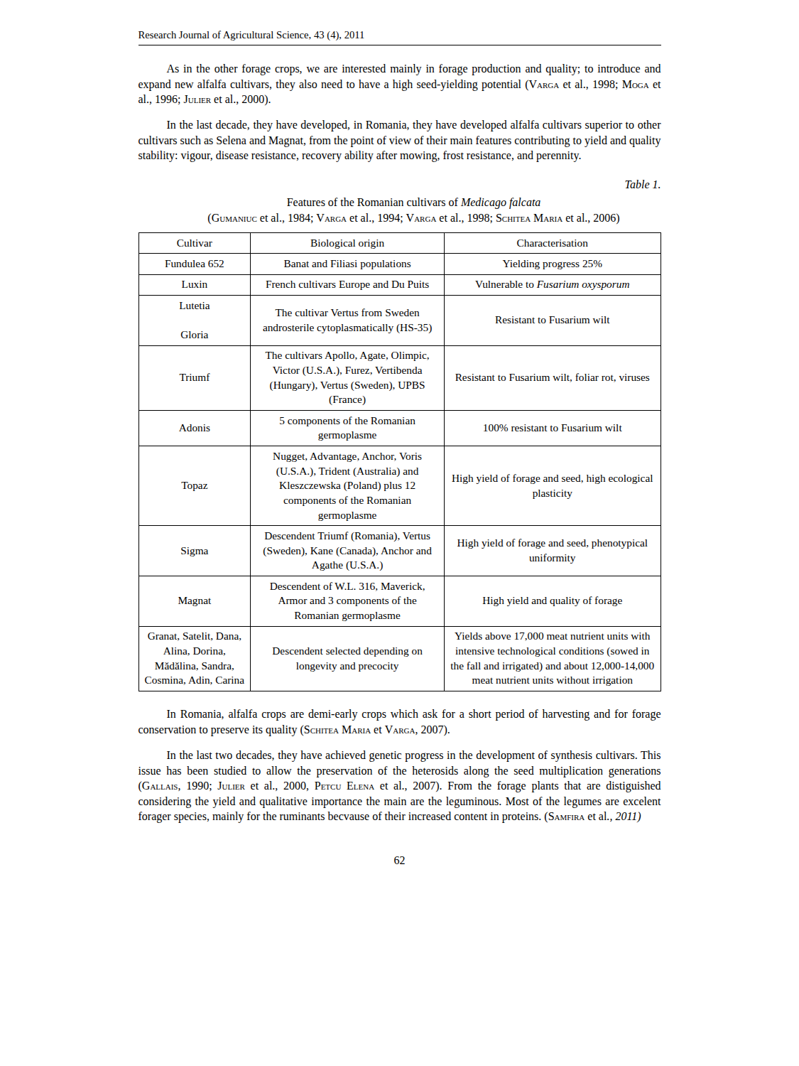Research Journal of Agricultural Science, 43 (4), 2011
As in the other forage crops, we are interested mainly in forage production and quality; to introduce and expand new alfalfa cultivars, they also need to have a high seed-yielding potential (Varga et al., 1998; Moga et al., 1996; Julier et al., 2000).
In the last decade, they have developed, in Romania, they have developed alfalfa cultivars superior to other cultivars such as Selena and Magnat, from the point of view of their main features contributing to yield and quality stability: vigour, disease resistance, recovery ability after mowing, frost resistance, and perennity.
Table 1.
Features of the Romanian cultivars of Medicago falcata
(Gumaniuc et al., 1984; Varga et al., 1994; Varga et al., 1998; Schitea Maria et al., 2006)
| Cultivar | Biological origin | Characterisation |
| --- | --- | --- |
| Fundulea 652 | Banat and Filiasi populations | Yielding progress 25% |
| Luxin | French cultivars Europe and Du Puits | Vulnerable to Fusarium oxysporum |
| Lutetia Gloria | The cultivar Vertus from Sweden androsterile cytoplasmatically (HS-35) | Resistant to Fusarium wilt |
| Triumf | The cultivars Apollo, Agate, Olimpic, Victor (U.S.A.), Furez, Vertibenda (Hungary), Vertus (Sweden), UPBS (France) | Resistant to Fusarium wilt, foliar rot, viruses |
| Adonis | 5 components of the Romanian germoplasme | 100% resistant to Fusarium wilt |
| Topaz | Nugget, Advantage, Anchor, Voris (U.S.A.), Trident (Australia) and Kleszczewska (Poland) plus 12 components of the Romanian germoplasme | High yield of forage and seed, high ecological plasticity |
| Sigma | Descendent Triumf (Romania), Vertus (Sweden), Kane (Canada), Anchor and Agathe (U.S.A.) | High yield of forage and seed, phenotypical uniformity |
| Magnat | Descendent of W.L. 316, Maverick, Armor and 3 components of the Romanian germoplasme | High yield and quality of forage |
| Granat, Satelit, Dana, Alina, Dorina, Mădălina, Sandra, Cosmina, Adin, Carina | Descendent selected depending on longevity and precocity | Yields above 17,000 meat nutrient units with intensive technological conditions (sowed in the fall and irrigated) and about 12,000-14,000 meat nutrient units without irrigation |
In Romania, alfalfa crops are demi-early crops which ask for a short period of harvesting and for forage conservation to preserve its quality (Schitea Maria et Varga, 2007).
In the last two decades, they have achieved genetic progress in the development of synthesis cultivars. This issue has been studied to allow the preservation of the heterosids along the seed multiplication generations (Gallais, 1990; Julier et al., 2000, Petcu Elena et al., 2007). From the forage plants that are distiguished considering the yield and qualitative importance the main are the leguminous. Most of the legumes are excelent forager species, mainly for the ruminants becvause of their increased content in proteins. (Samfira et al., 2011)
62